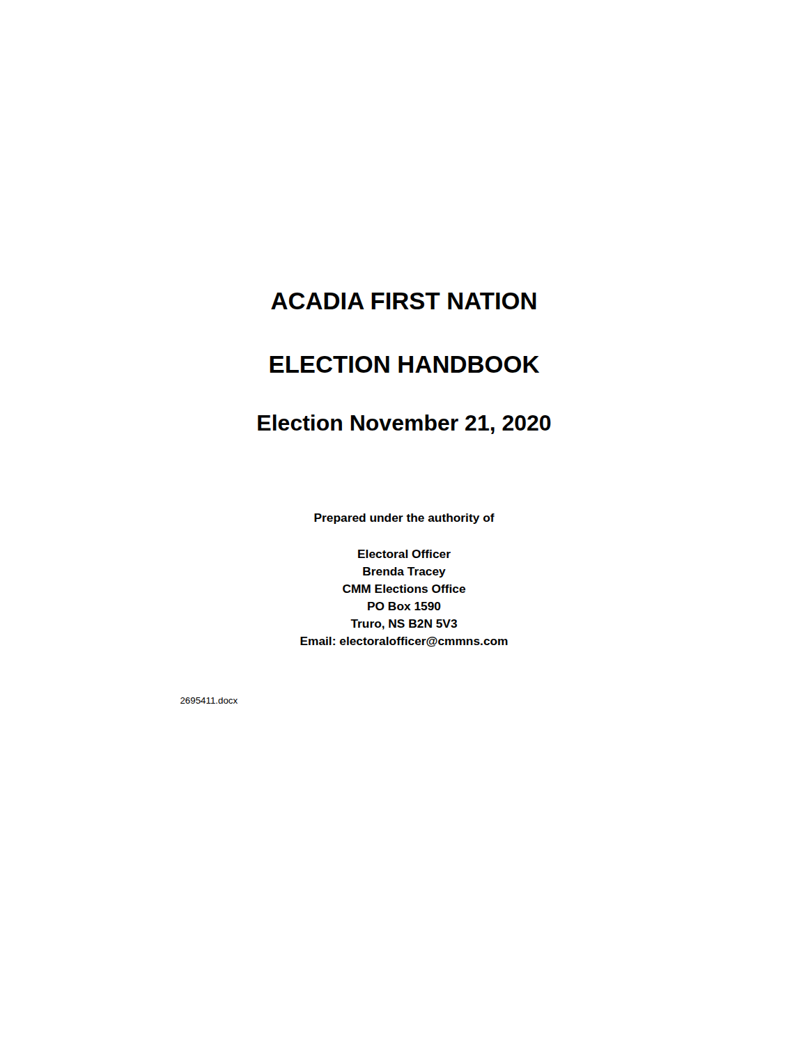ACADIA FIRST NATION
ELECTION HANDBOOK
Election November 21, 2020
Prepared under the authority of
Electoral Officer
Brenda Tracey
CMM Elections Office
PO Box 1590
Truro, NS B2N 5V3
Email: electoralofficer@cmmns.com
2695411.docx